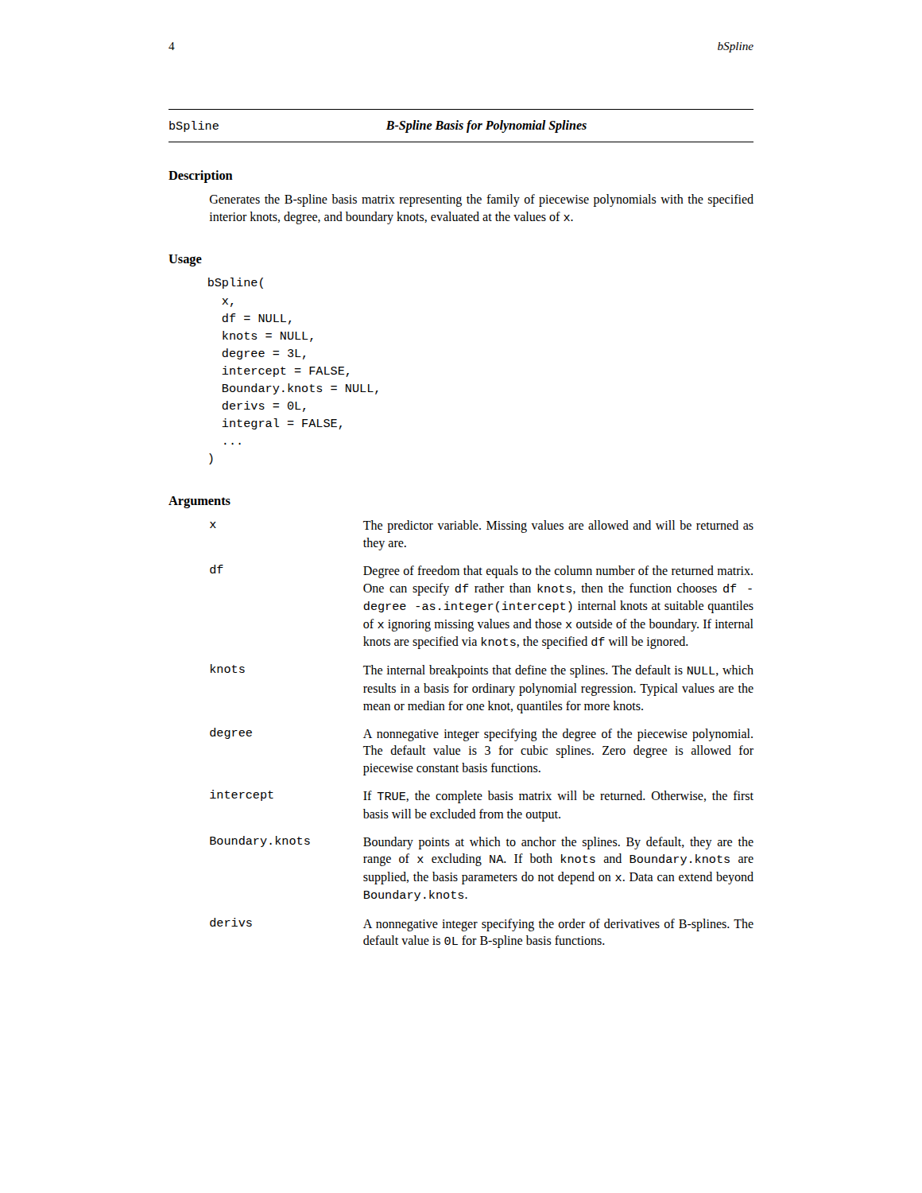4 bSpline
bSpline B-Spline Basis for Polynomial Splines
Description
Generates the B-spline basis matrix representing the family of piecewise polynomials with the specified interior knots, degree, and boundary knots, evaluated at the values of x.
Usage
bSpline(
  x,
  df = NULL,
  knots = NULL,
  degree = 3L,
  intercept = FALSE,
  Boundary.knots = NULL,
  derivs = 0L,
  integral = FALSE,
  ...
)
Arguments
x
The predictor variable. Missing values are allowed and will be returned as they are.
df
Degree of freedom that equals to the column number of the returned matrix. One can specify df rather than knots, then the function chooses df -degree -as.integer(intercept) internal knots at suitable quantiles of x ignoring missing values and those x outside of the boundary. If internal knots are specified via knots, the specified df will be ignored.
knots
The internal breakpoints that define the splines. The default is NULL, which results in a basis for ordinary polynomial regression. Typical values are the mean or median for one knot, quantiles for more knots.
degree
A nonnegative integer specifying the degree of the piecewise polynomial. The default value is 3 for cubic splines. Zero degree is allowed for piecewise constant basis functions.
intercept
If TRUE, the complete basis matrix will be returned. Otherwise, the first basis will be excluded from the output.
Boundary.knots
Boundary points at which to anchor the splines. By default, they are the range of x excluding NA. If both knots and Boundary.knots are supplied, the basis parameters do not depend on x. Data can extend beyond Boundary.knots.
derivs
A nonnegative integer specifying the order of derivatives of B-splines. The default value is 0L for B-spline basis functions.